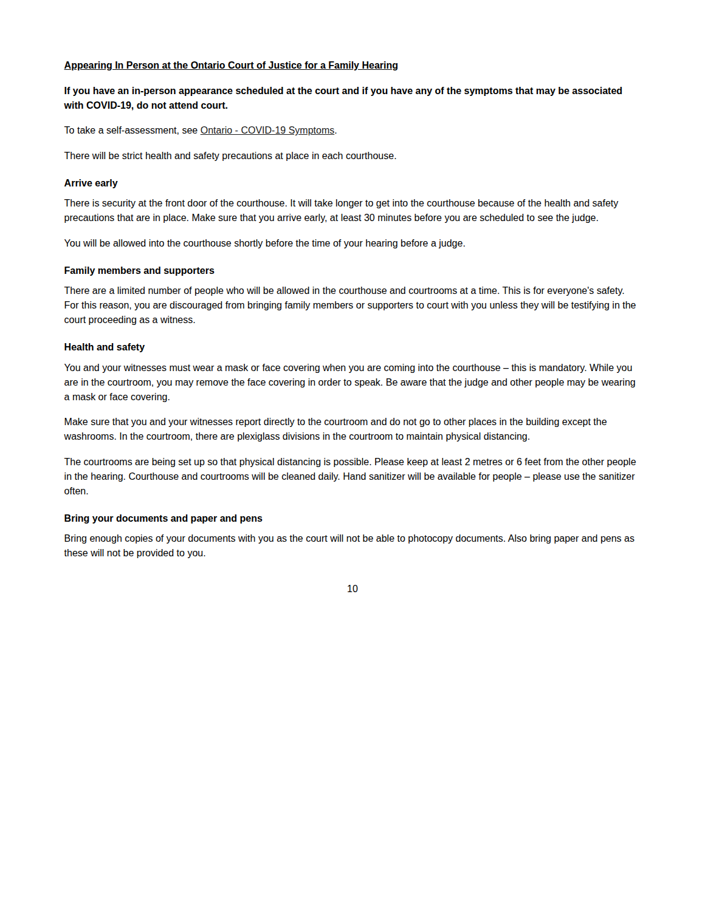Appearing In Person at the Ontario Court of Justice for a Family Hearing
If you have an in-person appearance scheduled at the court and if you have any of the symptoms that may be associated with COVID-19, do not attend court.
To take a self-assessment, see Ontario - COVID-19 Symptoms.
There will be strict health and safety precautions at place in each courthouse.
Arrive early
There is security at the front door of the courthouse. It will take longer to get into the courthouse because of the health and safety precautions that are in place. Make sure that you arrive early, at least 30 minutes before you are scheduled to see the judge.
You will be allowed into the courthouse shortly before the time of your hearing before a judge.
Family members and supporters
There are a limited number of people who will be allowed in the courthouse and courtrooms at a time. This is for everyone's safety. For this reason, you are discouraged from bringing family members or supporters to court with you unless they will be testifying in the court proceeding as a witness.
Health and safety
You and your witnesses must wear a mask or face covering when you are coming into the courthouse – this is mandatory. While you are in the courtroom, you may remove the face covering in order to speak. Be aware that the judge and other people may be wearing a mask or face covering.
Make sure that you and your witnesses report directly to the courtroom and do not go to other places in the building except the washrooms. In the courtroom, there are plexiglass divisions in the courtroom to maintain physical distancing.
The courtrooms are being set up so that physical distancing is possible. Please keep at least 2 metres or 6 feet from the other people in the hearing. Courthouse and courtrooms will be cleaned daily. Hand sanitizer will be available for people – please use the sanitizer often.
Bring your documents and paper and pens
Bring enough copies of your documents with you as the court will not be able to photocopy documents. Also bring paper and pens as these will not be provided to you.
10